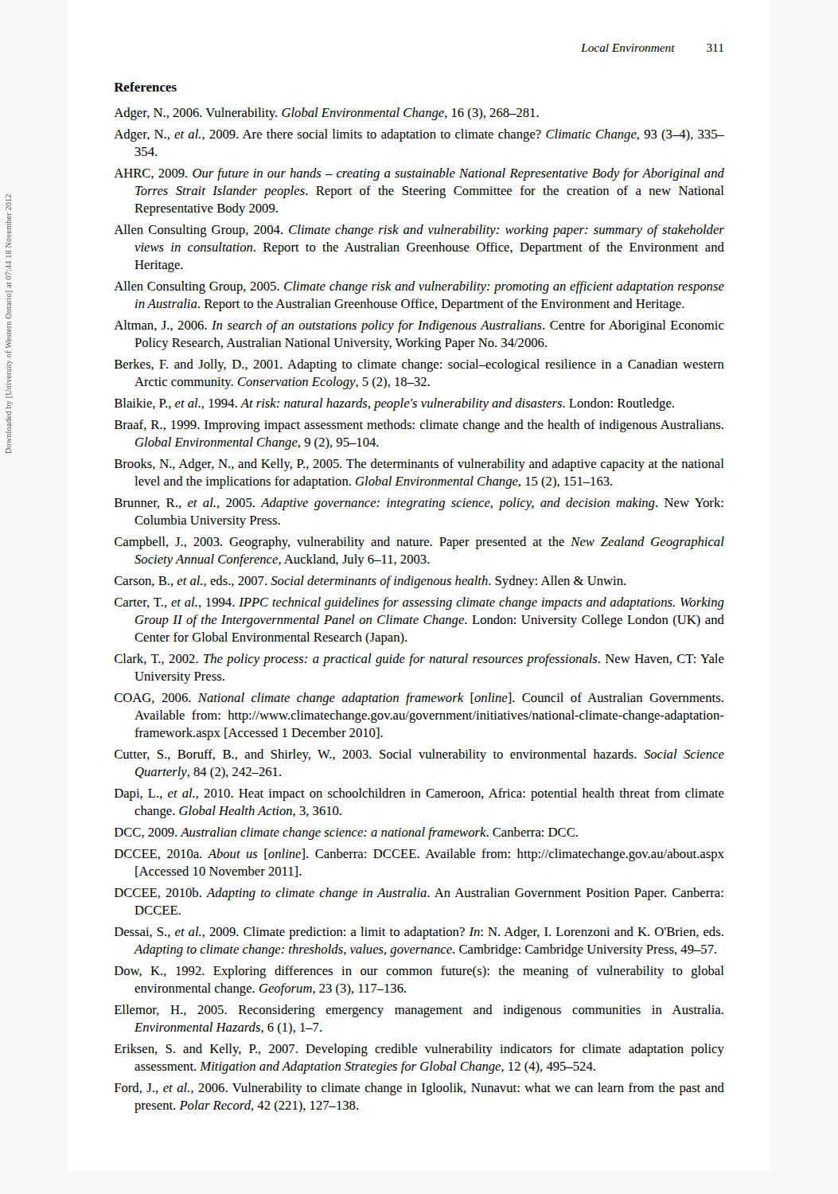Downloaded by [University of Western Ontario] at 07:44 18 November 2012
Local Environment 311
References
Adger, N., 2006. Vulnerability. Global Environmental Change, 16 (3), 268–281.
Adger, N., et al., 2009. Are there social limits to adaptation to climate change? Climatic Change, 93 (3–4), 335–354.
AHRC, 2009. Our future in our hands – creating a sustainable National Representative Body for Aboriginal and Torres Strait Islander peoples. Report of the Steering Committee for the creation of a new National Representative Body 2009.
Allen Consulting Group, 2004. Climate change risk and vulnerability: working paper: summary of stakeholder views in consultation. Report to the Australian Greenhouse Office, Department of the Environment and Heritage.
Allen Consulting Group, 2005. Climate change risk and vulnerability: promoting an efficient adaptation response in Australia. Report to the Australian Greenhouse Office, Department of the Environment and Heritage.
Altman, J., 2006. In search of an outstations policy for Indigenous Australians. Centre for Aboriginal Economic Policy Research, Australian National University, Working Paper No. 34/2006.
Berkes, F. and Jolly, D., 2001. Adapting to climate change: social–ecological resilience in a Canadian western Arctic community. Conservation Ecology, 5 (2), 18–32.
Blaikie, P., et al., 1994. At risk: natural hazards, people's vulnerability and disasters. London: Routledge.
Braaf, R., 1999. Improving impact assessment methods: climate change and the health of indigenous Australians. Global Environmental Change, 9 (2), 95–104.
Brooks, N., Adger, N., and Kelly, P., 2005. The determinants of vulnerability and adaptive capacity at the national level and the implications for adaptation. Global Environmental Change, 15 (2), 151–163.
Brunner, R., et al., 2005. Adaptive governance: integrating science, policy, and decision making. New York: Columbia University Press.
Campbell, J., 2003. Geography, vulnerability and nature. Paper presented at the New Zealand Geographical Society Annual Conference, Auckland, July 6–11, 2003.
Carson, B., et al., eds., 2007. Social determinants of indigenous health. Sydney: Allen & Unwin.
Carter, T., et al., 1994. IPPC technical guidelines for assessing climate change impacts and adaptations. Working Group II of the Intergovernmental Panel on Climate Change. London: University College London (UK) and Center for Global Environmental Research (Japan).
Clark, T., 2002. The policy process: a practical guide for natural resources professionals. New Haven, CT: Yale University Press.
COAG, 2006. National climate change adaptation framework [online]. Council of Australian Governments. Available from: http://www.climatechange.gov.au/government/initiatives/national-climate-change-adaptation-framework.aspx [Accessed 1 December 2010].
Cutter, S., Boruff, B., and Shirley, W., 2003. Social vulnerability to environmental hazards. Social Science Quarterly, 84 (2), 242–261.
Dapi, L., et al., 2010. Heat impact on schoolchildren in Cameroon, Africa: potential health threat from climate change. Global Health Action, 3, 3610.
DCC, 2009. Australian climate change science: a national framework. Canberra: DCC.
DCCEE, 2010a. About us [online]. Canberra: DCCEE. Available from: http://climatechange.gov.au/about.aspx [Accessed 10 November 2011].
DCCEE, 2010b. Adapting to climate change in Australia. An Australian Government Position Paper. Canberra: DCCEE.
Dessai, S., et al., 2009. Climate prediction: a limit to adaptation? In: N. Adger, I. Lorenzoni and K. O'Brien, eds. Adapting to climate change: thresholds, values, governance. Cambridge: Cambridge University Press, 49–57.
Dow, K., 1992. Exploring differences in our common future(s): the meaning of vulnerability to global environmental change. Geoforum, 23 (3), 117–136.
Ellemor, H., 2005. Reconsidering emergency management and indigenous communities in Australia. Environmental Hazards, 6 (1), 1–7.
Eriksen, S. and Kelly, P., 2007. Developing credible vulnerability indicators for climate adaptation policy assessment. Mitigation and Adaptation Strategies for Global Change, 12 (4), 495–524.
Ford, J., et al., 2006. Vulnerability to climate change in Igloolik, Nunavut: what we can learn from the past and present. Polar Record, 42 (221), 127–138.